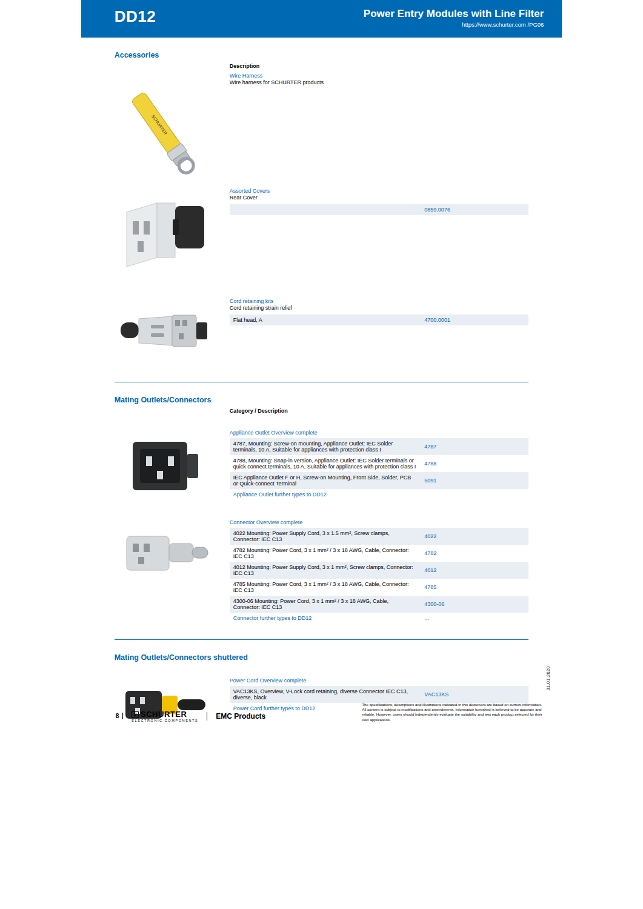DD12
Power Entry Modules with Line Filter
https://www.schurter.com /PG06
Accessories
Description
SCHURTER
Wire Harness
Wire harness for SCHURTER products
Assorted Covers
Rear Cover
| | 0859.0076 |
Cord retaining kits
Cord retaining strain relief
| Flat head, A | 4700.0001 |
Mating Outlets/Connectors
Category / Description
Appliance Outlet Overview complete
| 4787, Mounting: Screw-on mounting, Appliance Outlet: IEC Solder terminals, 10 A, Suitable for appliances with protection class I | 4787 |
| 4788, Mounting: Snap-in version, Appliance Outlet: IEC Solder terminals or quick connect terminals, 10 A, Suitable for appliances with protection class I | 4788 |
| IEC Appliance Outlet F or H, Screw-on Mounting, Front Side, Solder, PCB or Quick-connect Terminal | 5091 |
| Appliance Outlet further types to DD12 | |
Connector Overview complete
| 4022 Mounting: Power Supply Cord, 3 x 1.5 mm², Screw clamps, Connector: IEC C13 | 4022 |
| 4782 Mounting: Power Cord, 3 x 1 mm² / 3 x 18 AWG, Cable, Connector: IEC C13 | 4782 |
| 4012 Mounting: Power Supply Cord, 3 x 1 mm², Screw clamps, Connector: IEC C13 | 4012 |
| 4785 Mounting: Power Cord, 3 x 1 mm² / 3 x 18 AWG, Cable, Connector: IEC C13 | 4785 |
| 4300-06 Mounting: Power Cord, 3 x 1 mm² / 3 x 18 AWG, Cable, Connector: IEC C13 | 4300-06 |
| Connector further types to DD12 | ... |
Mating Outlets/Connectors shuttered
Power Cord Overview complete
| VAC13KS, Overview, V-Lock cord retaining, diverse Connector IEC C13, diverse, black | VAC13KS |
| Power Cord further types to DD12 | |
31.01.2020
8 SSCHURTER ELECTRONIC COMPONENTS EMC Products
The specifications, descriptions and illustrations indicated in this document are based on current information. All content is subject to modifications and amendments. Information furnished is believed to be accurate and reliable. However, users should independently evaluate the suitability and test each product selected for their own applications.